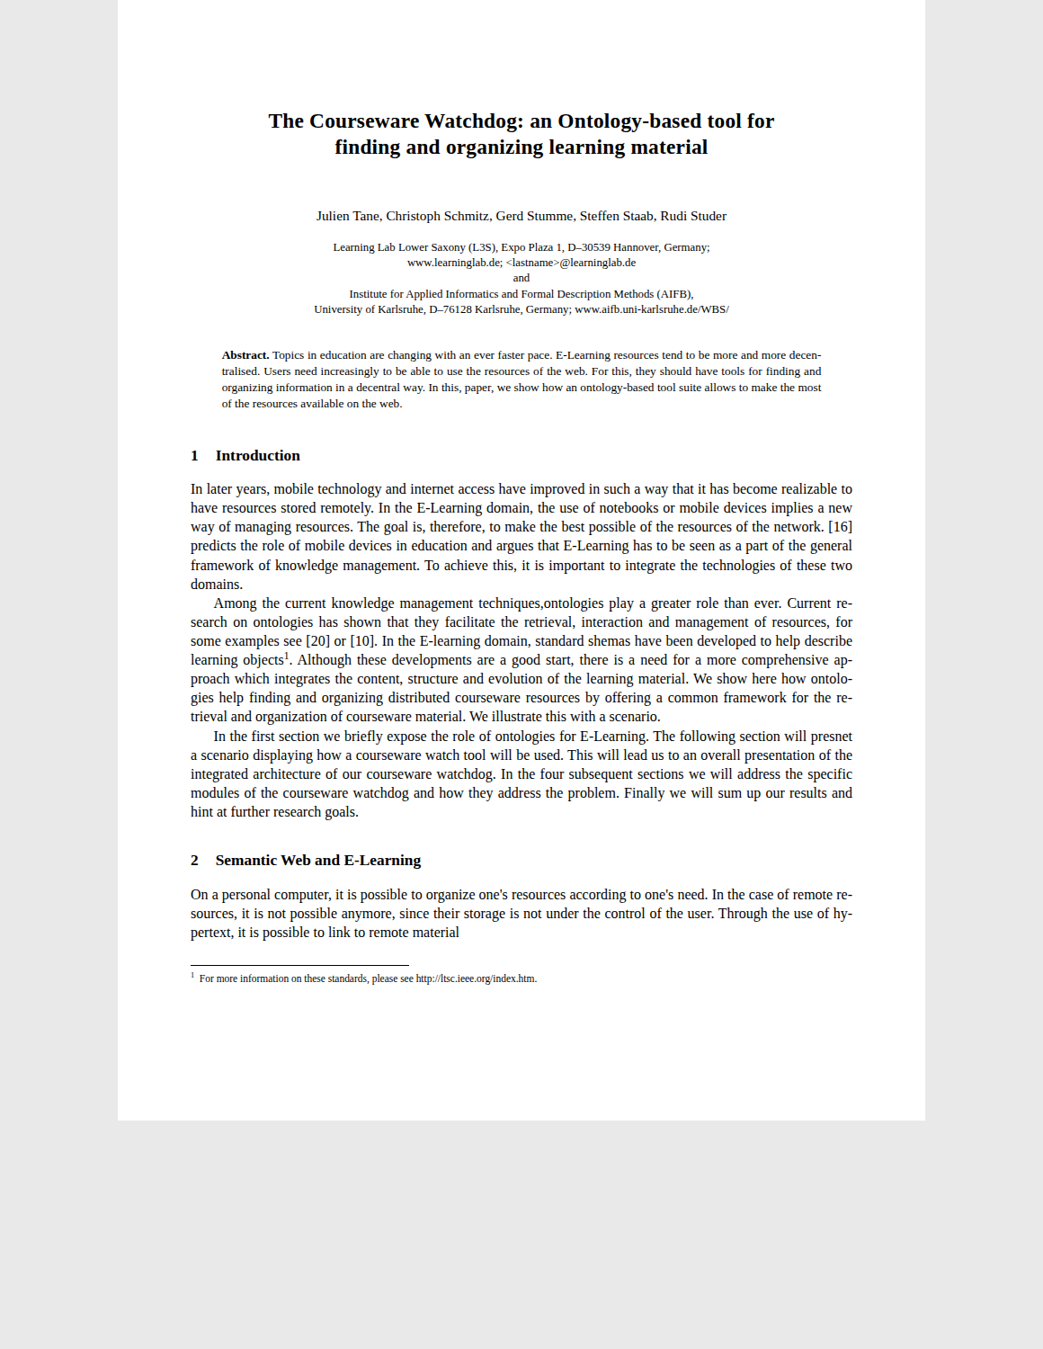The Courseware Watchdog: an Ontology-based tool for
finding and organizing learning material
Julien Tane, Christoph Schmitz, Gerd Stumme, Steffen Staab, Rudi Studer
Learning Lab Lower Saxony (L3S), Expo Plaza 1, D–30539 Hannover, Germany;
www.learninglab.de; <lastname>@learninglab.de
and
Institute for Applied Informatics and Formal Description Methods (AIFB),
University of Karlsruhe, D–76128 Karlsruhe, Germany; www.aifb.uni-karlsruhe.de/WBS/
Abstract. Topics in education are changing with an ever faster pace. E-Learning resources tend to be more and more decentralised. Users need increasingly to be able to use the resources of the web. For this, they should have tools for finding and organizing information in a decentral way. In this, paper, we show how an ontology-based tool suite allows to make the most of the resources available on the web.
1 Introduction
In later years, mobile technology and internet access have improved in such a way that it has become realizable to have resources stored remotely. In the E-Learning domain, the use of notebooks or mobile devices implies a new way of managing resources. The goal is, therefore, to make the best possible of the resources of the network. [16] predicts the role of mobile devices in education and argues that E-Learning has to be seen as a part of the general framework of knowledge management. To achieve this, it is important to integrate the technologies of these two domains.
Among the current knowledge management techniques,ontologies play a greater role than ever. Current research on ontologies has shown that they facilitate the retrieval, interaction and management of resources, for some examples see [20] or [10]. In the E-learning domain, standard shemas have been developed to help describe learning objects1. Although these developments are a good start, there is a need for a more comprehensive approach which integrates the content, structure and evolution of the learning material. We show here how ontologies help finding and organizing distributed courseware resources by offering a common framework for the retrieval and organization of courseware material. We illustrate this with a scenario.
In the first section we briefly expose the role of ontologies for E-Learning. The following section will presnet a scenario displaying how a courseware watch tool will be used. This will lead us to an overall presentation of the integrated architecture of our courseware watchdog. In the four subsequent sections we will address the specific modules of the courseware watchdog and how they address the problem. Finally we will sum up our results and hint at further research goals.
2 Semantic Web and E-Learning
On a personal computer, it is possible to organize one's resources according to one's need. In the case of remote resources, it is not possible anymore, since their storage is not under the control of the user. Through the use of hypertext, it is possible to link to remote material
1 For more information on these standards, please see http://ltsc.ieee.org/index.htm.